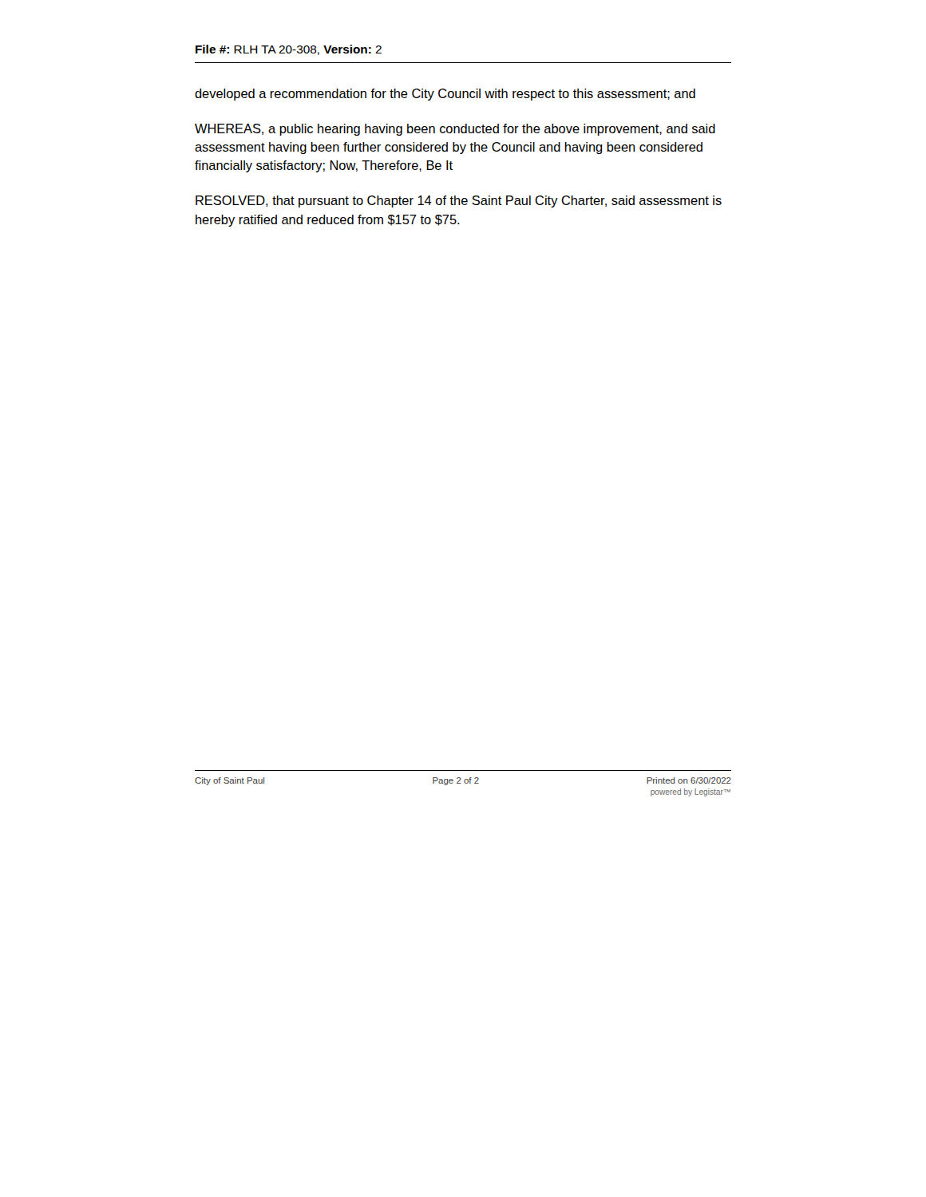File #: RLH TA 20-308, Version: 2
developed a recommendation for the City Council with respect to this assessment; and
WHEREAS, a public hearing having been conducted for the above improvement, and said assessment having been further considered by the Council and having been considered financially satisfactory; Now, Therefore, Be It
RESOLVED, that pursuant to Chapter 14 of the Saint Paul City Charter, said assessment is hereby ratified and reduced from $157 to $75.
City of Saint Paul
Page 2 of 2
Printed on 6/30/2022
powered by Legistar™